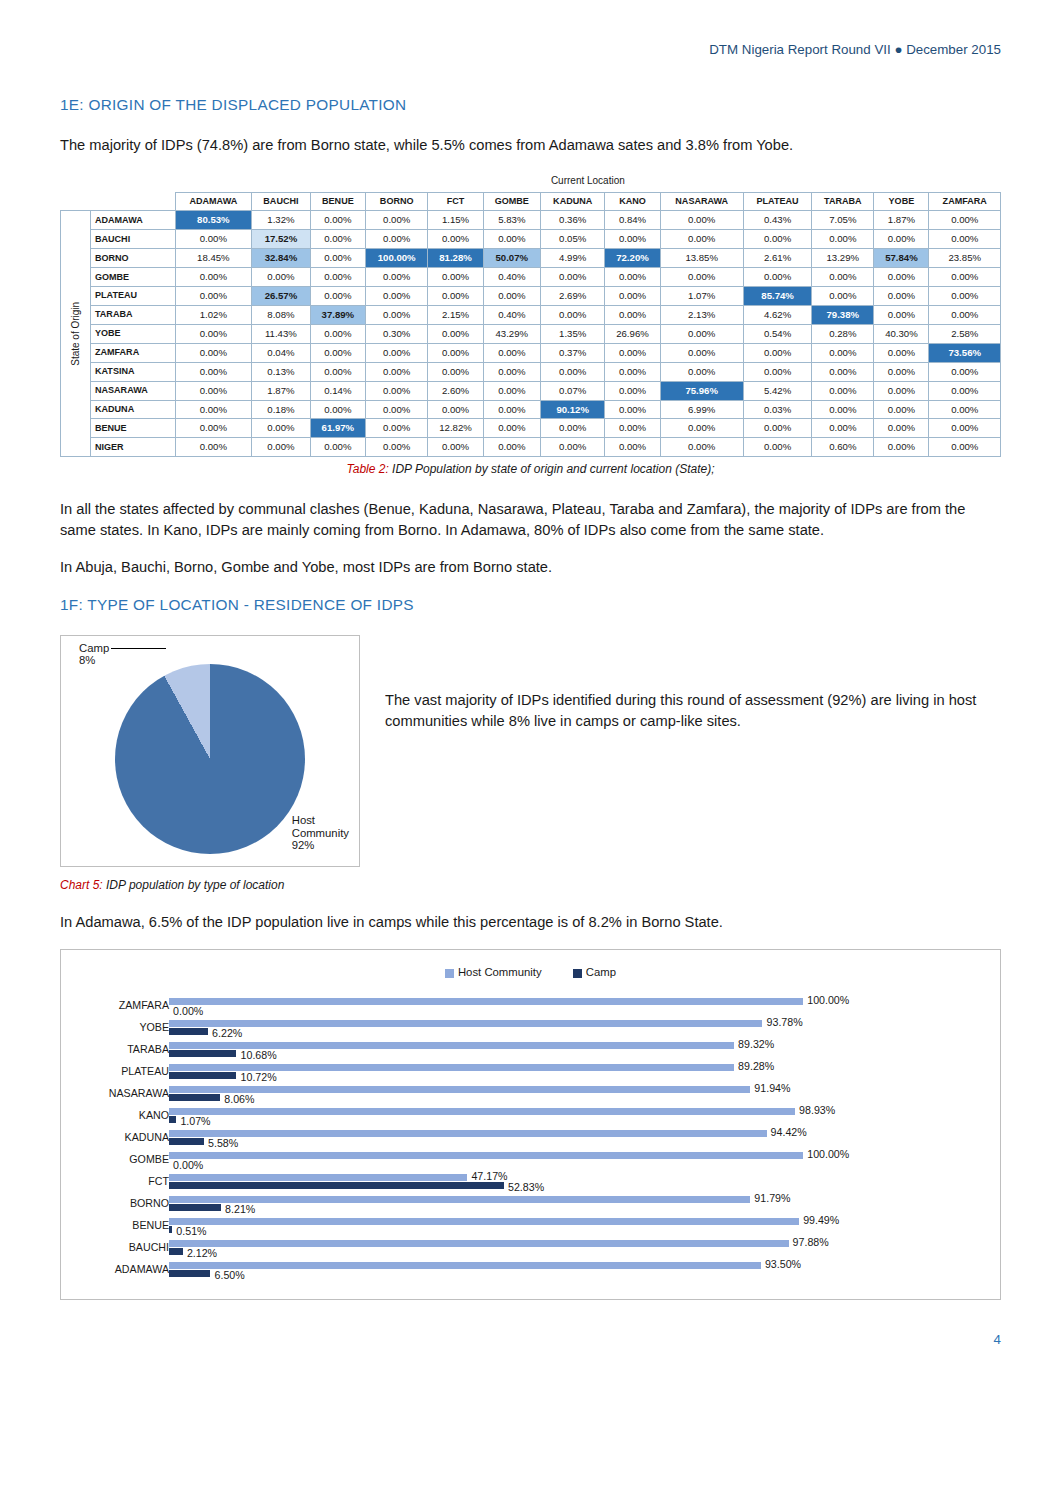DTM Nigeria Report Round VII ● December 2015
1E: ORIGIN OF THE DISPLACED POPULATION
The majority of IDPs (74.8%) are from Borno state, while 5.5% comes from Adamawa sates and 3.8% from Yobe.
| | | Current Location |
| | | ADAMAWA | BAUCHI | BENUE | BORNO | FCT | GOMBE | KADUNA | KANO | NASARAWA | PLATEAU | TARABA | YOBE | ZAMFARA |
| State of Origin | ADAMAWA | 80.53% | 1.32% | 0.00% | 0.00% | 1.15% | 5.83% | 0.36% | 0.84% | 0.00% | 0.43% | 7.05% | 1.87% | 0.00% |
| BAUCHI | 0.00% | 17.52% | 0.00% | 0.00% | 0.00% | 0.00% | 0.05% | 0.00% | 0.00% | 0.00% | 0.00% | 0.00% | 0.00% |
| BORNO | 18.45% | 32.84% | 0.00% | 100.00% | 81.28% | 50.07% | 4.99% | 72.20% | 13.85% | 2.61% | 13.29% | 57.84% | 23.85% |
| GOMBE | 0.00% | 0.00% | 0.00% | 0.00% | 0.00% | 0.40% | 0.00% | 0.00% | 0.00% | 0.00% | 0.00% | 0.00% | 0.00% |
| PLATEAU | 0.00% | 26.57% | 0.00% | 0.00% | 0.00% | 0.00% | 2.69% | 0.00% | 1.07% | 85.74% | 0.00% | 0.00% | 0.00% |
| TARABA | 1.02% | 8.08% | 37.89% | 0.00% | 2.15% | 0.40% | 0.00% | 0.00% | 2.13% | 4.62% | 79.38% | 0.00% | 0.00% |
| YOBE | 0.00% | 11.43% | 0.00% | 0.30% | 0.00% | 43.29% | 1.35% | 26.96% | 0.00% | 0.54% | 0.28% | 40.30% | 2.58% |
| ZAMFARA | 0.00% | 0.04% | 0.00% | 0.00% | 0.00% | 0.00% | 0.37% | 0.00% | 0.00% | 0.00% | 0.00% | 0.00% | 73.56% |
| KATSINA | 0.00% | 0.13% | 0.00% | 0.00% | 0.00% | 0.00% | 0.00% | 0.00% | 0.00% | 0.00% | 0.00% | 0.00% | 0.00% |
| NASARAWA | 0.00% | 1.87% | 0.14% | 0.00% | 2.60% | 0.00% | 0.07% | 0.00% | 75.96% | 5.42% | 0.00% | 0.00% | 0.00% |
| KADUNA | 0.00% | 0.18% | 0.00% | 0.00% | 0.00% | 0.00% | 90.12% | 0.00% | 6.99% | 0.03% | 0.00% | 0.00% | 0.00% |
| BENUE | 0.00% | 0.00% | 61.97% | 0.00% | 12.82% | 0.00% | 0.00% | 0.00% | 0.00% | 0.00% | 0.00% | 0.00% | 0.00% |
| NIGER | 0.00% | 0.00% | 0.00% | 0.00% | 0.00% | 0.00% | 0.00% | 0.00% | 0.00% | 0.00% | 0.60% | 0.00% | 0.00% |
Table 2: IDP Population by state of origin and current location (State);
In all the states affected by communal clashes (Benue, Kaduna, Nasarawa, Plateau, Taraba and Zamfara), the majority of IDPs are from the same states. In Kano, IDPs are mainly coming from Borno. In Adamawa, 80% of IDPs also come from the same state.
In Abuja, Bauchi, Borno, Gombe and Yobe, most IDPs are from Borno state.
1F: TYPE OF LOCATION - RESIDENCE OF IDPS
Camp
8%
Host
Community
92%
The vast majority of IDPs identified during this round of assessment (92%) are living in host communities while 8% live in camps or camp-like sites.
Chart 5: IDP population by type of location
In Adamawa, 6.5% of the IDP population live in camps while this percentage is of 8.2% in Borno State.
Host Community Camp
| ZAMFARA | 100.00% 0.00% |
| YOBE | 93.78% 6.22% |
| TARABA | 89.32% 10.68% |
| PLATEAU | 89.28% 10.72% |
| NASARAWA | 91.94% 8.06% |
| KANO | 98.93% 1.07% |
| KADUNA | 94.42% 5.58% |
| GOMBE | 100.00% 0.00% |
| FCT | 47.17% 52.83% |
| BORNO | 91.79% 8.21% |
| BENUE | 99.49% 0.51% |
| BAUCHI | 97.88% 2.12% |
| ADAMAWA | 93.50% 6.50% |
4